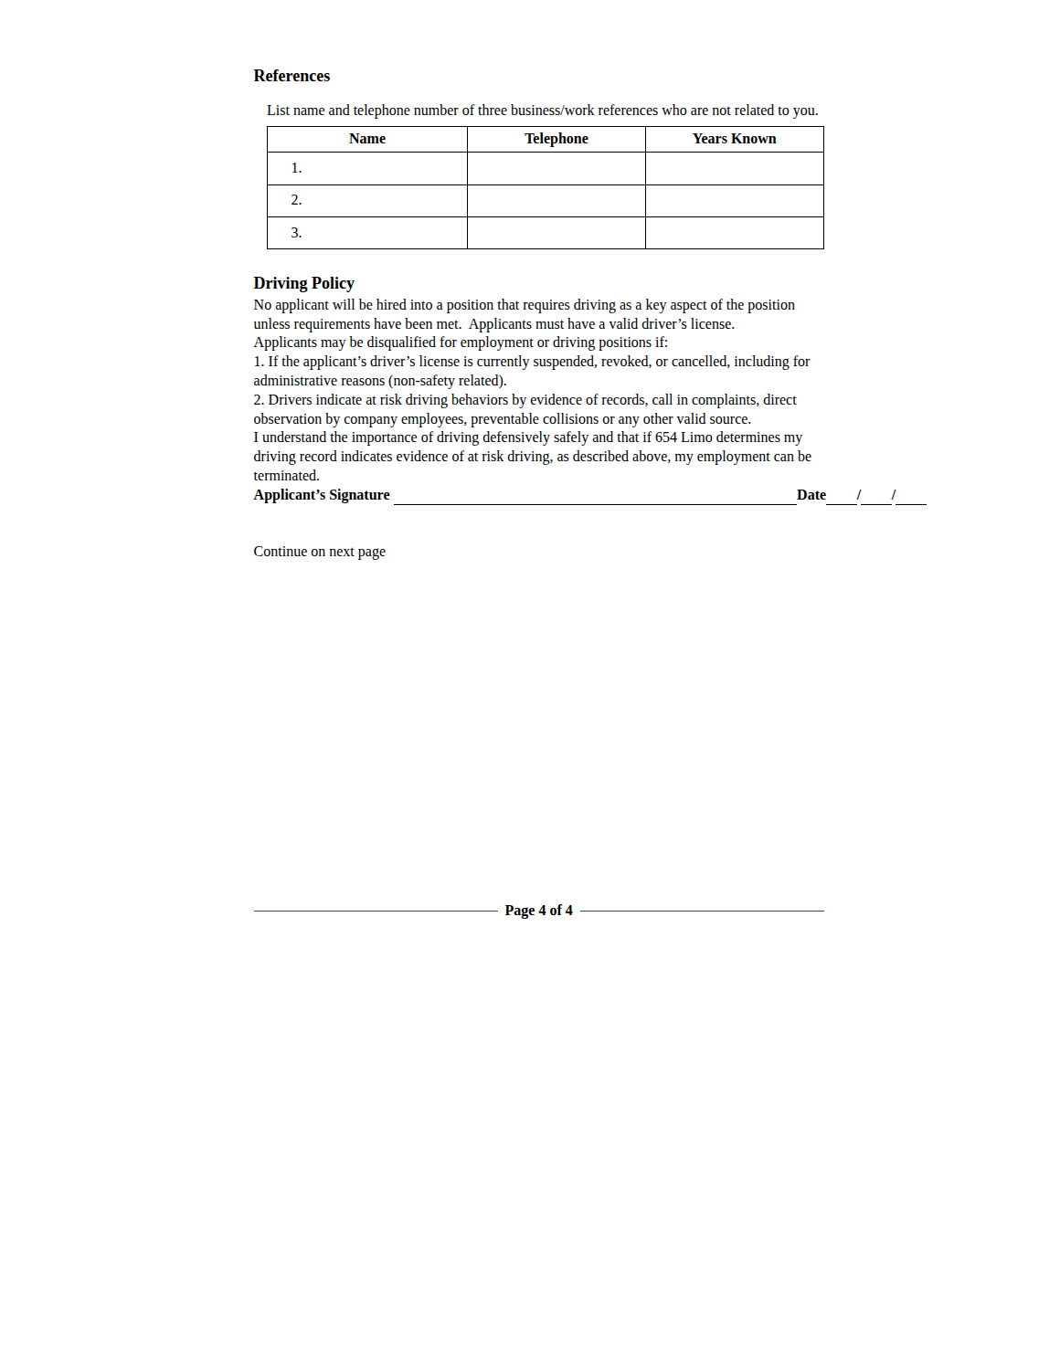References
List name and telephone number of three business/work references who are not related to you.
| Name | Telephone | Years Known |
| --- | --- | --- |
| 1. | | |
| 2. | | |
| 3. | | |
Driving Policy
No applicant will be hired into a position that requires driving as a key aspect of the position unless requirements have been met. Applicants must have a valid driver’s license.
Applicants may be disqualified for employment or driving positions if:
1. If the applicant’s driver’s license is currently suspended, revoked, or cancelled, including for administrative reasons (non-safety related).
2. Drivers indicate at risk driving behaviors by evidence of records, call in complaints, direct observation by company employees, preventable collisions or any other valid source.
I understand the importance of driving defensively safely and that if 654 Limo determines my driving record indicates evidence of at risk driving, as described above, my employment can be terminated.
Applicant’s Signature Date / /
Continue on next page
Page 4 of 4